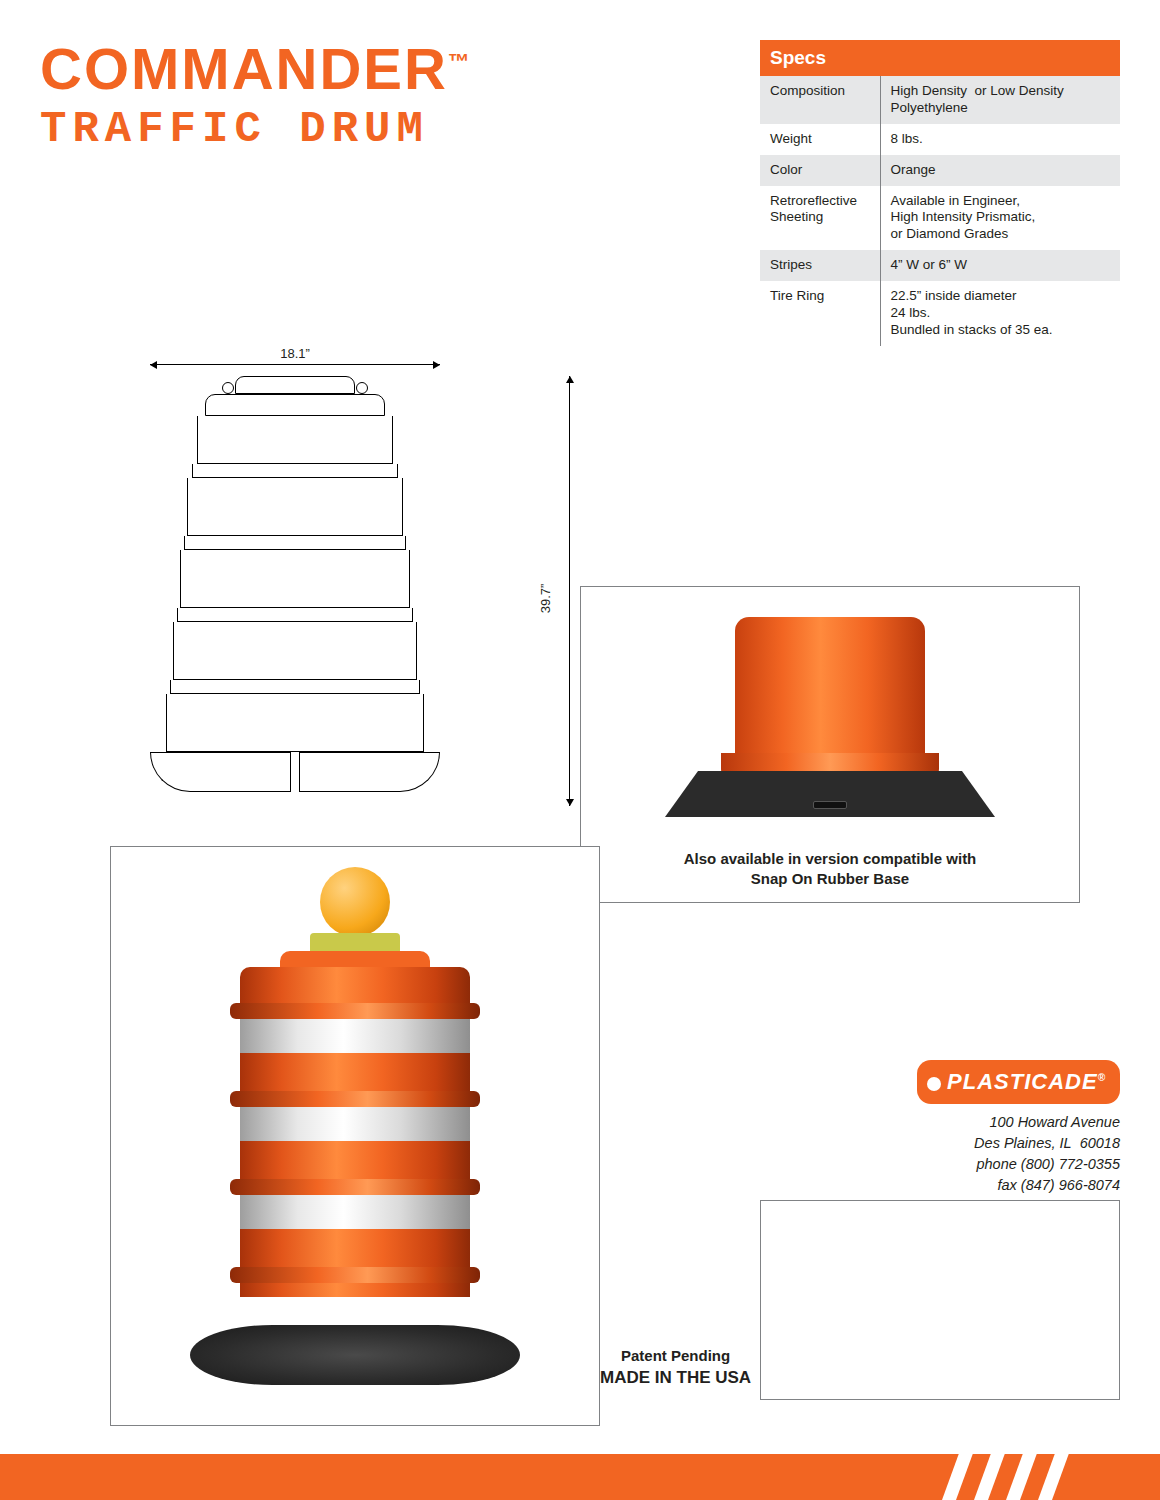COMMANDER™
TRAFFIC DRUM
Specs
| Composition | High Density or Low Density Polyethylene |
| Weight | 8 lbs. |
| Color | Orange |
| Retroreflective Sheeting | Available in Engineer, High Intensity Prismatic, or Diamond Grades |
| Stripes | 4” W or 6” W |
| Tire Ring | 22.5” inside diameter 24 lbs. Bundled in stacks of 35 ea. |
18.1”
39.7”
23.50”
Also available in version compatible with
Snap On Rubber Base
PLASTICADE®
100 Howard Avenue
Des Plaines, IL 60018
phone (800) 772-0355
fax (847) 966-8074
Plasticade.com
Patent Pending
MADE IN THE USA